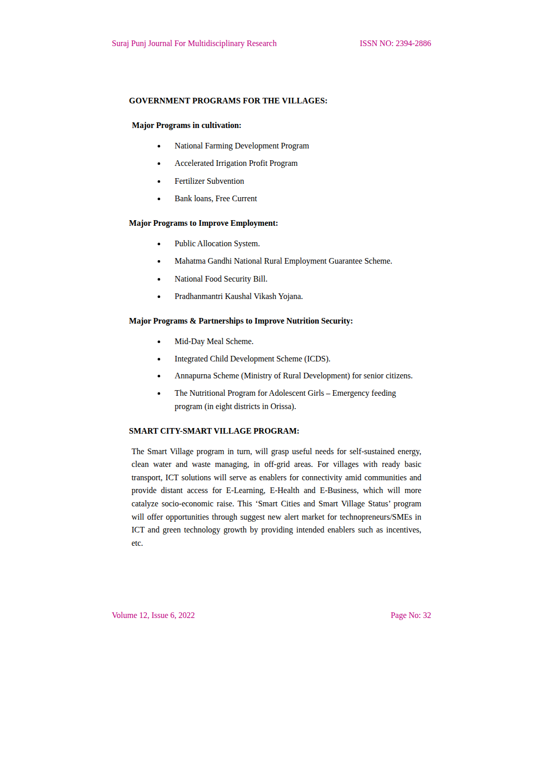Suraj Punj Journal For Multidisciplinary Research ISSN NO: 2394-2886
Government Programs for the Villages:
Major Programs in cultivation:
National Farming Development Program
Accelerated Irrigation Profit Program
Fertilizer Subvention
Bank loans, Free Current
Major Programs to Improve Employment:
Public Allocation System.
Mahatma Gandhi National Rural Employment Guarantee Scheme.
National Food Security Bill.
Pradhanmantri Kaushal Vikash Yojana.
Major Programs & Partnerships to Improve Nutrition Security:
Mid-Day Meal Scheme.
Integrated Child Development Scheme (ICDS).
Annapurna Scheme (Ministry of Rural Development) for senior citizens.
The Nutritional Program for Adolescent Girls – Emergency feeding program (in eight districts in Orissa).
SMART CITY-SMART VILLAGE PROGRAM:
The Smart Village program in turn, will grasp useful needs for self-sustained energy, clean water and waste managing, in off-grid areas. For villages with ready basic transport, ICT solutions will serve as enablers for connectivity amid communities and provide distant access for E-Learning, E-Health and E-Business, which will more catalyze socio-economic raise. This ‘Smart Cities and Smart Village Status’ program will offer opportunities through suggest new alert market for technopreneurs/SMEs in ICT and green technology growth by providing intended enablers such as incentives, etc.
Volume 12, Issue 6, 2022 Page No: 32